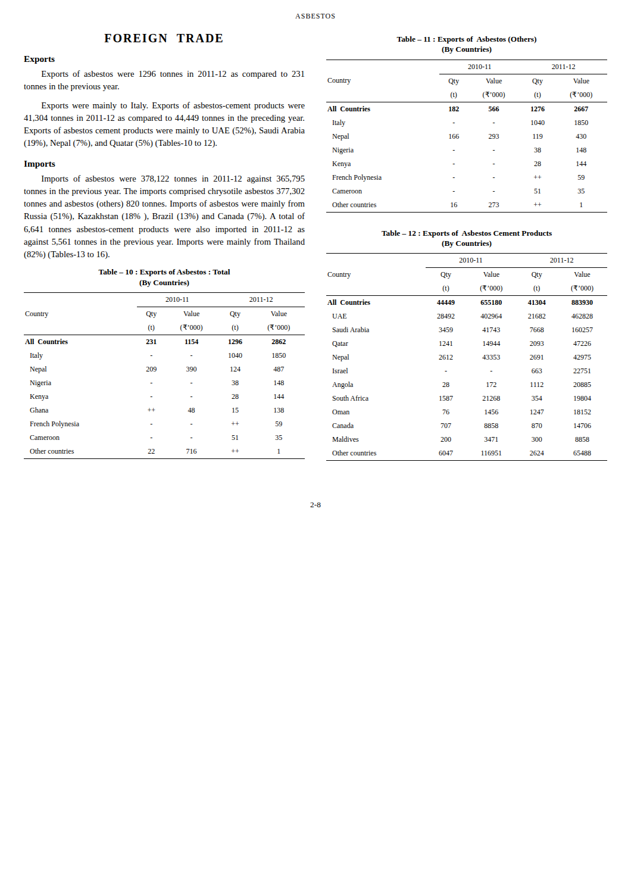ASBESTOS
FOREIGN TRADE
Exports
Exports of asbestos were 1296 tonnes in 2011-12 as compared to 231 tonnes in the previous year.
Exports were mainly to Italy. Exports of asbestos-cement products were 41,304 tonnes in 2011-12 as compared to 44,449 tonnes in the preceding year. Exports of asbestos cement products were mainly to UAE (52%), Saudi Arabia (19%), Nepal (7%), and Quatar (5%) (Tables-10 to 12).
Imports
Imports of asbestos were 378,122 tonnes in 2011-12 against 365,795 tonnes in the previous year. The imports comprised chrysotile asbestos 377,302 tonnes and asbestos (others) 820 tonnes. Imports of asbestos were mainly from Russia (51%), Kazakhstan (18% ), Brazil (13%) and Canada (7%). A total of 6,641 tonnes asbestos-cement products were also imported in 2011-12 as against 5,561 tonnes in the previous year. Imports were mainly from Thailand (82%) (Tables-13 to 16).
Table – 10 : Exports of Asbestos : Total (By Countries)
| Country | 2010-11 | 2011-12 |
| --- | --- | --- |
| Qty | Value | Qty | Value |
| (t) | (₹’000) | (t) | (₹’000) |
| All Countries | 231 | 1154 | 1296 | 2862 |
| Italy | - | - | 1040 | 1850 |
| Nepal | 209 | 390 | 124 | 487 |
| Nigeria | - | - | 38 | 148 |
| Kenya | - | - | 28 | 144 |
| Ghana | ++ | 48 | 15 | 138 |
| French Polynesia | - | - | ++ | 59 |
| Cameroon | - | - | 51 | 35 |
| Other countries | 22 | 716 | ++ | 1 |
Table – 11 : Exports of Asbestos (Others) (By Countries)
| Country | 2010-11 | 2011-12 |
| --- | --- | --- |
| Qty | Value | Qty | Value |
| (t) | (₹’000) | (t) | (₹’000) |
| All Countries | 182 | 566 | 1276 | 2667 |
| Italy | - | - | 1040 | 1850 |
| Nepal | 166 | 293 | 119 | 430 |
| Nigeria | - | - | 38 | 148 |
| Kenya | - | - | 28 | 144 |
| French Polynesia | - | - | ++ | 59 |
| Cameroon | - | - | 51 | 35 |
| Other countries | 16 | 273 | ++ | 1 |
Table – 12 : Exports of Asbestos Cement Products (By Countries)
| Country | 2010-11 | 2011-12 |
| --- | --- | --- |
| Qty | Value | Qty | Value |
| (t) | (₹’000) | (t) | (₹’000) |
| All Countries | 44449 | 655180 | 41304 | 883930 |
| UAE | 28492 | 402964 | 21682 | 462828 |
| Saudi Arabia | 3459 | 41743 | 7668 | 160257 |
| Qatar | 1241 | 14944 | 2093 | 47226 |
| Nepal | 2612 | 43353 | 2691 | 42975 |
| Israel | - | - | 663 | 22751 |
| Angola | 28 | 172 | 1112 | 20885 |
| South Africa | 1587 | 21268 | 354 | 19804 |
| Oman | 76 | 1456 | 1247 | 18152 |
| Canada | 707 | 8858 | 870 | 14706 |
| Maldives | 200 | 3471 | 300 | 8858 |
| Other countries | 6047 | 116951 | 2624 | 65488 |
2-8